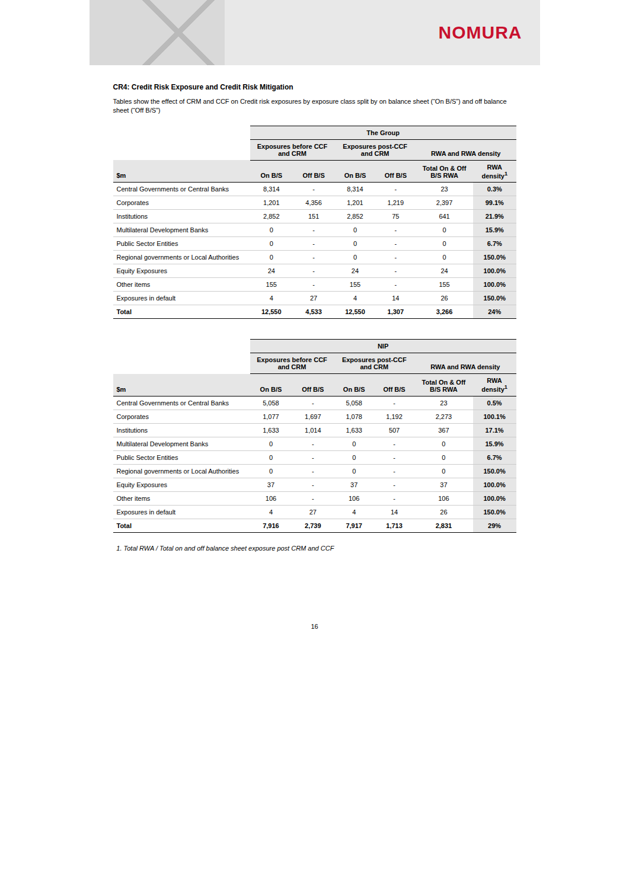NOMURA
CR4: Credit Risk Exposure and Credit Risk Mitigation
Tables show the effect of CRM and CCF on Credit risk exposures by exposure class split by on balance sheet (“On B/S”) and off balance sheet (“Off B/S”)
| | The Group |
| --- | --- |
| | Exposures before CCF and CRM | Exposures post-CCF and CRM | RWA and RWA density |
| $m | On B/S | Off B/S | On B/S | Off B/S | Total On & Off B/S RWA | RWA density 1 |
| Central Governments or Central Banks | 8,314 | - | 8,314 | - | 23 | 0.3% |
| Corporates | 1,201 | 4,356 | 1,201 | 1,219 | 2,397 | 99.1% |
| Institutions | 2,852 | 151 | 2,852 | 75 | 641 | 21.9% |
| Multilateral Development Banks | 0 | - | 0 | - | 0 | 15.9% |
| Public Sector Entities | 0 | - | 0 | - | 0 | 6.7% |
| Regional governments or Local Authorities | 0 | - | 0 | - | 0 | 150.0% |
| Equity Exposures | 24 | - | 24 | - | 24 | 100.0% |
| Other items | 155 | - | 155 | - | 155 | 100.0% |
| Exposures in default | 4 | 27 | 4 | 14 | 26 | 150.0% |
| Total | 12,550 | 4,533 | 12,550 | 1,307 | 3,266 | 24% |
| | NIP |
| --- | --- |
| | Exposures before CCF and CRM | Exposures post-CCF and CRM | RWA and RWA density |
| $m | On B/S | Off B/S | On B/S | Off B/S | Total On & Off B/S RWA | RWA density 1 |
| Central Governments or Central Banks | 5,058 | - | 5,058 | - | 23 | 0.5% |
| Corporates | 1,077 | 1,697 | 1,078 | 1,192 | 2,273 | 100.1% |
| Institutions | 1,633 | 1,014 | 1,633 | 507 | 367 | 17.1% |
| Multilateral Development Banks | 0 | - | 0 | - | 0 | 15.9% |
| Public Sector Entities | 0 | - | 0 | - | 0 | 6.7% |
| Regional governments or Local Authorities | 0 | - | 0 | - | 0 | 150.0% |
| Equity Exposures | 37 | - | 37 | - | 37 | 100.0% |
| Other items | 106 | - | 106 | - | 106 | 100.0% |
| Exposures in default | 4 | 27 | 4 | 14 | 26 | 150.0% |
| Total | 7,916 | 2,739 | 7,917 | 1,713 | 2,831 | 29% |
Total RWA / Total on and off balance sheet exposure post CRM and CCF
16